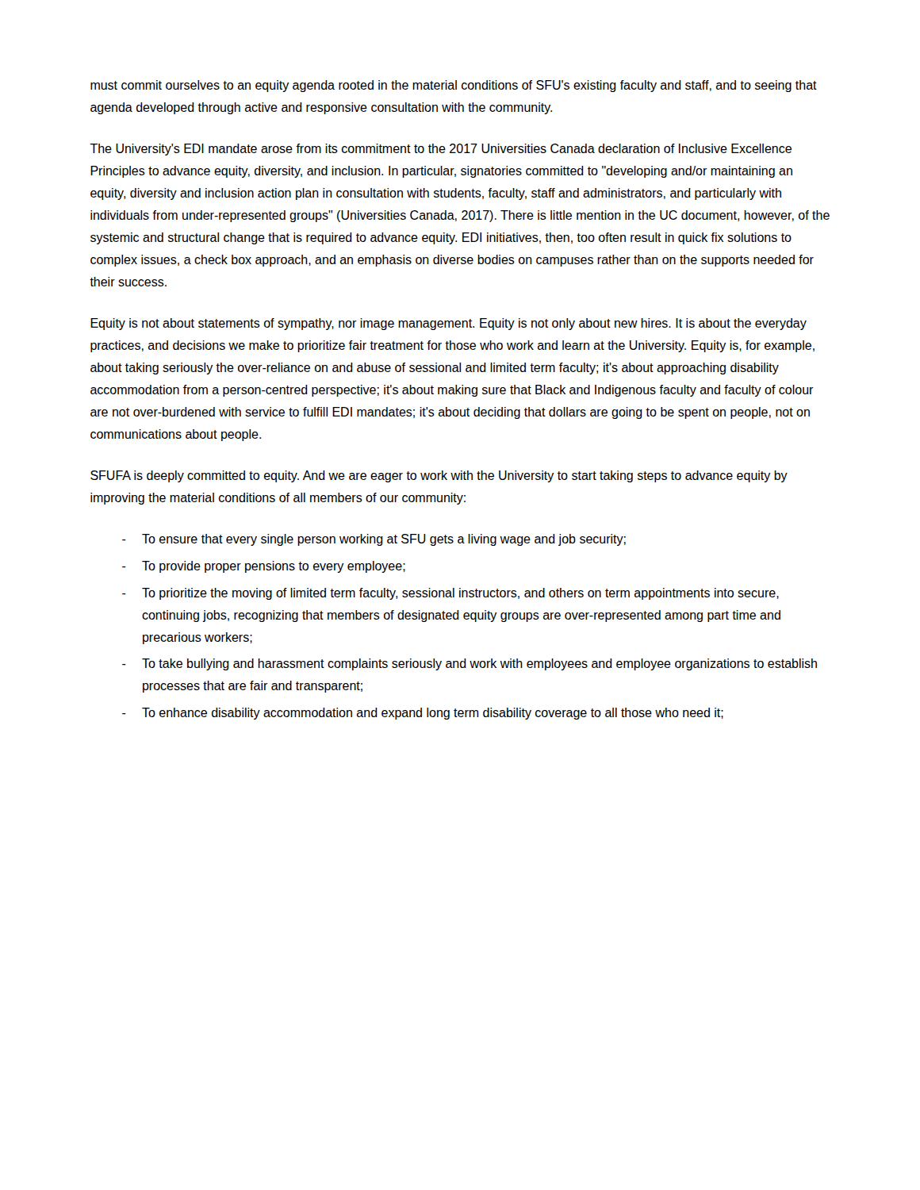must commit ourselves to an equity agenda rooted in the material conditions of SFU's existing faculty and staff, and to seeing that agenda developed through active and responsive consultation with the community.
The University's EDI mandate arose from its commitment to the 2017 Universities Canada declaration of Inclusive Excellence Principles to advance equity, diversity, and inclusion. In particular, signatories committed to "developing and/or maintaining an equity, diversity and inclusion action plan in consultation with students, faculty, staff and administrators, and particularly with individuals from under-represented groups" (Universities Canada, 2017). There is little mention in the UC document, however, of the systemic and structural change that is required to advance equity. EDI initiatives, then, too often result in quick fix solutions to complex issues, a check box approach, and an emphasis on diverse bodies on campuses rather than on the supports needed for their success.
Equity is not about statements of sympathy, nor image management. Equity is not only about new hires. It is about the everyday practices, and decisions we make to prioritize fair treatment for those who work and learn at the University. Equity is, for example, about taking seriously the over-reliance on and abuse of sessional and limited term faculty; it's about approaching disability accommodation from a person-centred perspective; it's about making sure that Black and Indigenous faculty and faculty of colour are not over-burdened with service to fulfill EDI mandates; it's about deciding that dollars are going to be spent on people, not on communications about people.
SFUFA is deeply committed to equity. And we are eager to work with the University to start taking steps to advance equity by improving the material conditions of all members of our community:
To ensure that every single person working at SFU gets a living wage and job security;
To provide proper pensions to every employee;
To prioritize the moving of limited term faculty, sessional instructors, and others on term appointments into secure, continuing jobs, recognizing that members of designated equity groups are over-represented among part time and precarious workers;
To take bullying and harassment complaints seriously and work with employees and employee organizations to establish processes that are fair and transparent;
To enhance disability accommodation and expand long term disability coverage to all those who need it;